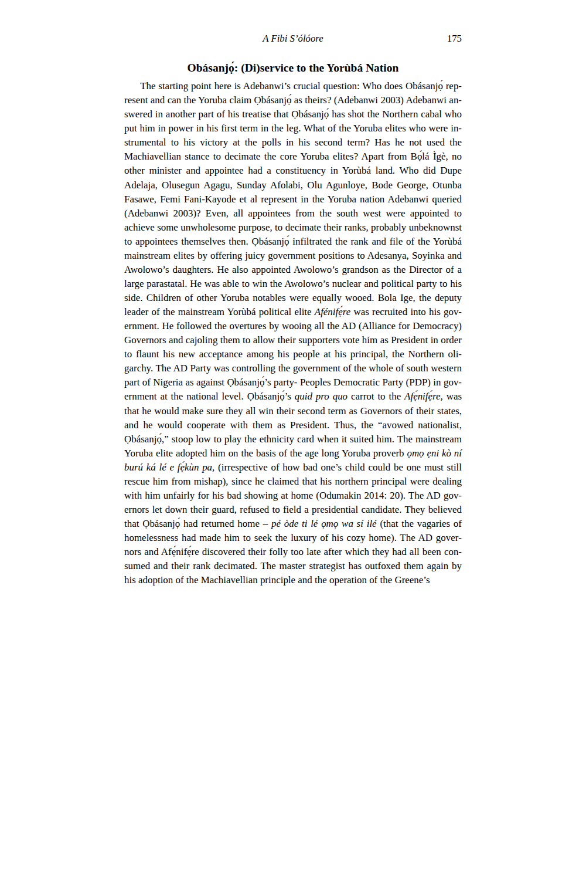A Fibi S’ólóore 175
Obásanjọ́: (Di)service to the Yorùbá Nation
The starting point here is Adebanwi’s crucial question: Who does Obásanjọ́ represent and can the Yoruba claim Ọbásanjọ́ as theirs? (Adebanwi 2003) Adebanwi answered in another part of his treatise that Ọbásanjọ́ has shot the Northern cabal who put him in power in his first term in the leg. What of the Yoruba elites who were instrumental to his victory at the polls in his second term? Has he not used the Machiavellian stance to decimate the core Yoruba elites? Apart from Bọ́lá Ìgè, no other minister and appointee had a constituency in Yorùbá land. Who did Dupe Adelaja, Olusegun Agagu, Sunday Afolabi, Olu Agunloye, Bode George, Otunba Fasawe, Femi Fani-Kayode et al represent in the Yoruba nation Adebanwi queried (Adebanwi 2003)? Even, all appointees from the south west were appointed to achieve some unwholesome purpose, to decimate their ranks, probably unbeknownst to appointees themselves then. Ọbásanjọ́ infiltrated the rank and file of the Yorùbá mainstream elites by offering juicy government positions to Adesanya, Soyinka and Awolowo’s daughters. He also appointed Awolowo’s grandson as the Director of a large parastatal. He was able to win the Awolowo’s nuclear and political party to his side. Children of other Yoruba notables were equally wooed. Bola Ige, the deputy leader of the mainstream Yorùbá political elite Afénifẹ́re was recruited into his government. He followed the overtures by wooing all the AD (Alliance for Democracy) Governors and cajoling them to allow their supporters vote him as President in order to flaunt his new acceptance among his people at his principal, the Northern oligarchy. The AD Party was controlling the government of the whole of south western part of Nigeria as against Ọbásanjọ́’s party- Peoples Democratic Party (PDP) in government at the national level. Ọbásanjọ́’s quid pro quo carrot to the Afẹ́nifẹ́re, was that he would make sure they all win their second term as Governors of their states, and he would cooperate with them as President. Thus, the “avowed nationalist, Ọbásanjọ́,” stoop low to play the ethnicity card when it suited him. The mainstream Yoruba elite adopted him on the basis of the age long Yoruba proverb ọmọ ẹni kò ní burú ká lé e fẹ́kùn pa, (irrespective of how bad one’s child could be one must still rescue him from mishap), since he claimed that his northern principal were dealing with him unfairly for his bad showing at home (Odumakin 2014: 20). The AD governors let down their guard, refused to field a presidential candidate. They believed that Ọbásanjọ́ had returned home – pé òde ti lé ọmọ wa sí ilé (that the vagaries of homelessness had made him to seek the luxury of his cozy home). The AD governors and Afẹ́nifẹ́re discovered their folly too late after which they had all been consumed and their rank decimated. The master strategist has outfoxed them again by his adoption of the Machiavellian principle and the operation of the Greene’s